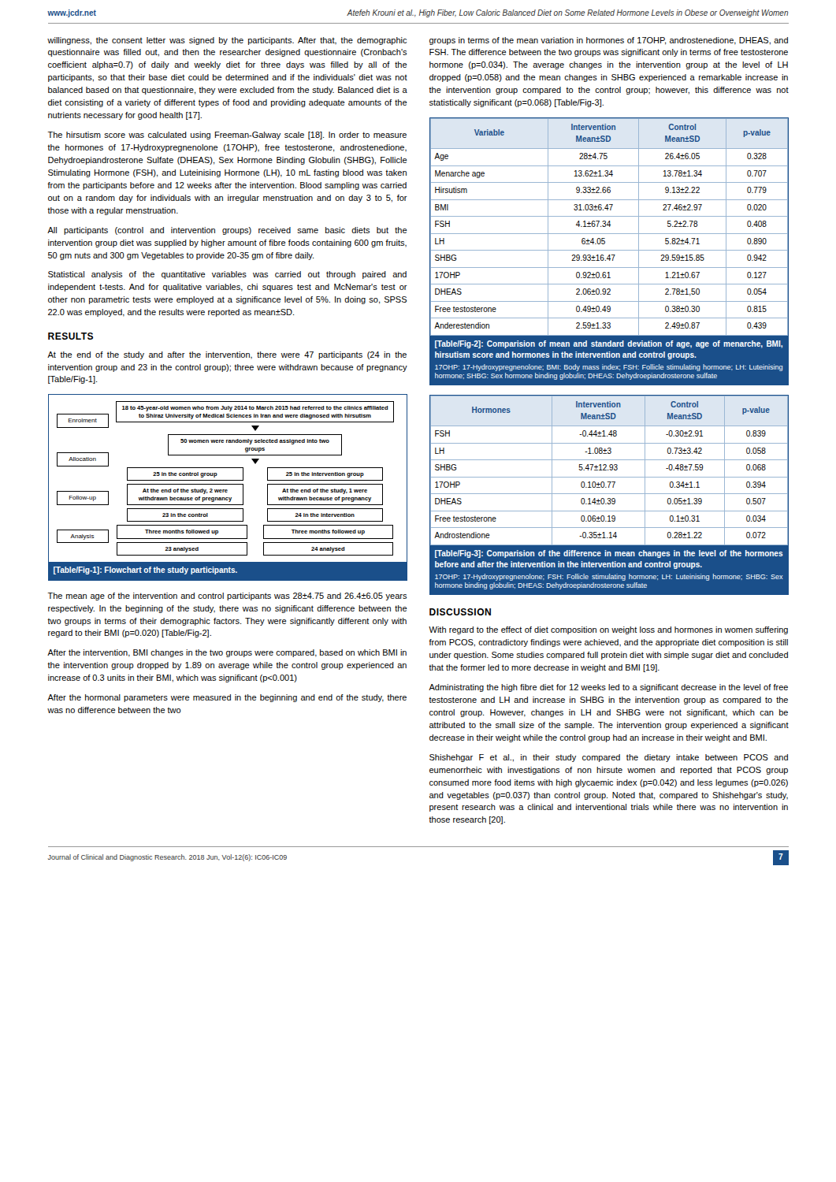www.jcdr.net
Atefeh Krouni et al., High Fiber, Low Caloric Balanced Diet on Some Related Hormone Levels in Obese or Overweight Women
willingness, the consent letter was signed by the participants. After that, the demographic questionnaire was filled out, and then the researcher designed questionnaire (Cronbach's coefficient alpha=0.7) of daily and weekly diet for three days was filled by all of the participants, so that their base diet could be determined and if the individuals' diet was not balanced based on that questionnaire, they were excluded from the study. Balanced diet is a diet consisting of a variety of different types of food and providing adequate amounts of the nutrients necessary for good health [17].
The hirsutism score was calculated using Freeman-Galway scale [18]. In order to measure the hormones of 17-Hydroxypregnenolone (17OHP), free testosterone, androstenedione, Dehydroepiandrosterone Sulfate (DHEAS), Sex Hormone Binding Globulin (SHBG), Follicle Stimulating Hormone (FSH), and Luteinising Hormone (LH), 10 mL fasting blood was taken from the participants before and 12 weeks after the intervention. Blood sampling was carried out on a random day for individuals with an irregular menstruation and on day 3 to 5, for those with a regular menstruation.
All participants (control and intervention groups) received same basic diets but the intervention group diet was supplied by higher amount of fibre foods containing 600 gm fruits, 50 gm nuts and 300 gm Vegetables to provide 20-35 gm of fibre daily.
Statistical analysis of the quantitative variables was carried out through paired and independent t-tests. And for qualitative variables, chi squares test and McNemar's test or other non parametric tests were employed at a significance level of 5%. In doing so, SPSS 22.0 was employed, and the results were reported as mean±SD.
RESULTS
At the end of the study and after the intervention, there were 47 participants (24 in the intervention group and 23 in the control group); three were withdrawn because of pregnancy [Table/Fig-1].
Enrolment
Allocation
Follow-up
Analysis
18 to 45-year-old women who from July 2014 to March 2015 had referred to the clinics affiliated to Shiraz University of Medical Sciences in Iran and were diagnosed with hirsutism
50 women were randomly selected assigned into two groups
25 in the control group
25 in the intervention group
At the end of the study, 2 were withdrawn because of pregnancy
At the end of the study, 1 were withdrawn because of pregnancy
23 in the control
24 in the intervention
Three months followed up
Three months followed up
23 analysed
24 analysed
[Table/Fig-1]: Flowchart of the study participants.
The mean age of the intervention and control participants was 28±4.75 and 26.4±6.05 years respectively. In the beginning of the study, there was no significant difference between the two groups in terms of their demographic factors. They were significantly different only with regard to their BMI (p=0.020) [Table/Fig-2].
After the intervention, BMI changes in the two groups were compared, based on which BMI in the intervention group dropped by 1.89 on average while the control group experienced an increase of 0.3 units in their BMI, which was significant (p<0.001)
After the hormonal parameters were measured in the beginning and end of the study, there was no difference between the two
groups in terms of the mean variation in hormones of 17OHP, androstenedione, DHEAS, and FSH. The difference between the two groups was significant only in terms of free testosterone hormone (p=0.034). The average changes in the intervention group at the level of LH dropped (p=0.058) and the mean changes in SHBG experienced a remarkable increase in the intervention group compared to the control group; however, this difference was not statistically significant (p=0.068) [Table/Fig-3].
| Variable | Intervention Mean±SD | Control Mean±SD | p-value |
| --- | --- | --- | --- |
| Age | 28±4.75 | 26.4±6.05 | 0.328 |
| Menarche age | 13.62±1.34 | 13.78±1.34 | 0.707 |
| Hirsutism | 9.33±2.66 | 9.13±2.22 | 0.779 |
| BMI | 31.03±6.47 | 27.46±2.97 | 0.020 |
| FSH | 4.1±67.34 | 5.2±2.78 | 0.408 |
| LH | 6±4.05 | 5.82±4.71 | 0.890 |
| SHBG | 29.93±16.47 | 29.59±15.85 | 0.942 |
| 17OHP | 0.92±0.61 | 1.21±0.67 | 0.127 |
| DHEAS | 2.06±0.92 | 2.78±1,50 | 0.054 |
| Free testosterone | 0.49±0.49 | 0.38±0.30 | 0.815 |
| Anderestendion | 2.59±1.33 | 2.49±0.87 | 0.439 |
[Table/Fig-2]: Comparision of mean and standard deviation of age, age of menarche, BMI, hirsutism score and hormones in the intervention and control groups. 17OHP: 17-Hydroxypregnenolone; BMI: Body mass index; FSH: Follicle stimulating hormone; LH: Luteinising hormone; SHBG: Sex hormone binding globulin; DHEAS: Dehydroepiandrosterone sulfate
| Hormones | Intervention Mean±SD | Control Mean±SD | p-value |
| --- | --- | --- | --- |
| FSH | -0.44±1.48 | -0.30±2.91 | 0.839 |
| LH | -1.08±3 | 0.73±3.42 | 0.058 |
| SHBG | 5.47±12.93 | -0.48±7.59 | 0.068 |
| 17OHP | 0.10±0.77 | 0.34±1.1 | 0.394 |
| DHEAS | 0.14±0.39 | 0.05±1.39 | 0.507 |
| Free testosterone | 0.06±0.19 | 0.1±0.31 | 0.034 |
| Androstendione | -0.35±1.14 | 0.28±1.22 | 0.072 |
[Table/Fig-3]: Comparision of the difference in mean changes in the level of the hormones before and after the intervention in the intervention and control groups. 17OHP: 17-Hydroxypregnenolone; FSH: Follicle stimulating hormone; LH: Luteinising hormone; SHBG: Sex hormone binding globulin; DHEAS: Dehydroepiandrosterone sulfate
DISCUSSION
With regard to the effect of diet composition on weight loss and hormones in women suffering from PCOS, contradictory findings were achieved, and the appropriate diet composition is still under question. Some studies compared full protein diet with simple sugar diet and concluded that the former led to more decrease in weight and BMI [19].
Administrating the high fibre diet for 12 weeks led to a significant decrease in the level of free testosterone and LH and increase in SHBG in the intervention group as compared to the control group. However, changes in LH and SHBG were not significant, which can be attributed to the small size of the sample. The intervention group experienced a significant decrease in their weight while the control group had an increase in their weight and BMI.
Shishehgar F et al., in their study compared the dietary intake between PCOS and eumenorrheic with investigations of non hirsute women and reported that PCOS group consumed more food items with high glycaemic index (p=0.042) and less legumes (p=0.026) and vegetables (p=0.037) than control group. Noted that, compared to Shishehgar's study, present research was a clinical and interventional trials while there was no intervention in those research [20].
Journal of Clinical and Diagnostic Research. 2018 Jun, Vol-12(6): IC06-IC09
7